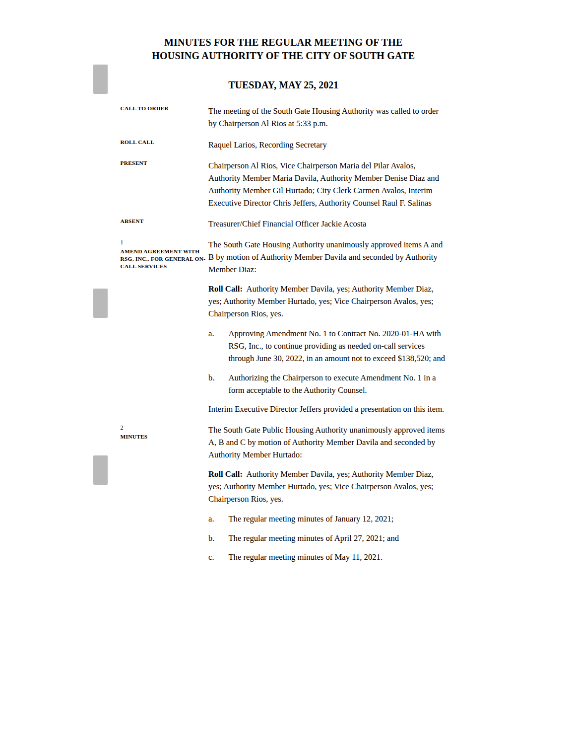MINUTES FOR THE REGULAR MEETING OF THE
HOUSING AUTHORITY OF THE CITY OF SOUTH GATE
TUESDAY, MAY 25, 2021
| Call to Order | The meeting of the South Gate Housing Authority was called to order by Chairperson Al Rios at 5:33 p.m. |
| Roll Call | Raquel Larios, Recording Secretary |
| Present | Chairperson Al Rios, Vice Chairperson Maria del Pilar Avalos, Authority Member Maria Davila, Authority Member Denise Diaz and Authority Member Gil Hurtado; City Clerk Carmen Avalos, Interim Executive Director Chris Jeffers, Authority Counsel Raul F. Salinas |
| Absent | Treasurer/Chief Financial Officer Jackie Acosta |
| 1 Amend Agreement with RSG, Inc., for General On-Call Services | The South Gate Housing Authority unanimously approved items A and B by motion of Authority Member Davila and seconded by Authority Member Diaz: Roll Call: Authority Member Davila, yes; Authority Member Diaz, yes; Authority Member Hurtado, yes; Vice Chairperson Avalos, yes; Chairperson Rios, yes. a. Approving Amendment No. 1 to Contract No. 2020-01-HA with RSG, Inc., to continue providing as needed on-call services through June 30, 2022, in an amount not to exceed $138,520; and b. Authorizing the Chairperson to execute Amendment No. 1 in a form acceptable to the Authority Counsel. Interim Executive Director Jeffers provided a presentation on this item. |
| 2 Minutes | The South Gate Public Housing Authority unanimously approved items A, B and C by motion of Authority Member Davila and seconded by Authority Member Hurtado: Roll Call: Authority Member Davila, yes; Authority Member Diaz, yes; Authority Member Hurtado, yes; Vice Chairperson Avalos, yes; Chairperson Rios, yes. a. The regular meeting minutes of January 12, 2021; b. The regular meeting minutes of April 27, 2021; and c. The regular meeting minutes of May 11, 2021. |